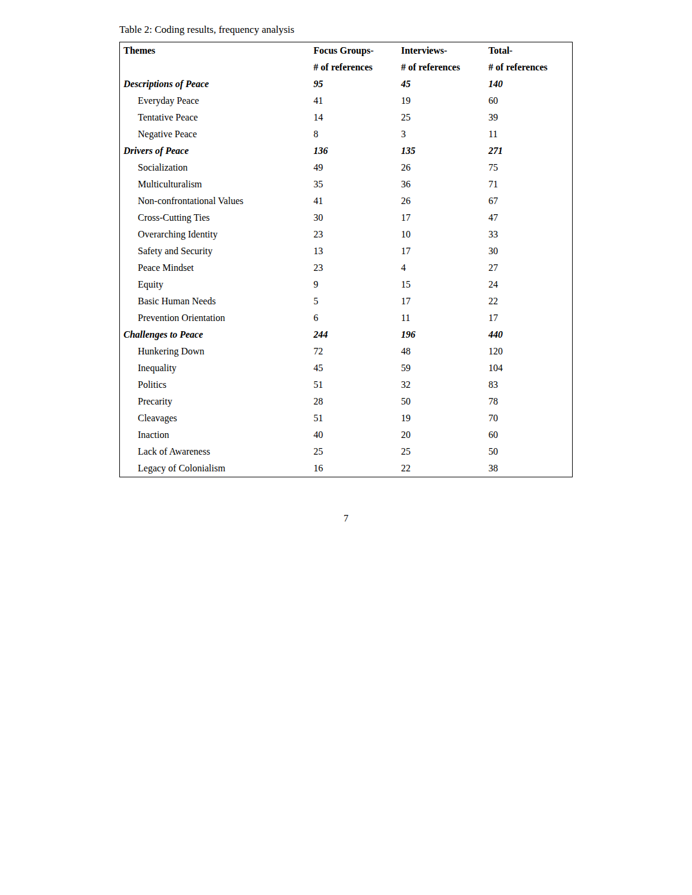Table 2: Coding results, frequency analysis
| Themes | Focus Groups- | Interviews- | Total- |
| --- | --- | --- | --- |
| | # of references | # of references | # of references |
| Descriptions of Peace | 95 | 45 | 140 |
| Everyday Peace | 41 | 19 | 60 |
| Tentative Peace | 14 | 25 | 39 |
| Negative Peace | 8 | 3 | 11 |
| Drivers of Peace | 136 | 135 | 271 |
| Socialization | 49 | 26 | 75 |
| Multiculturalism | 35 | 36 | 71 |
| Non-confrontational Values | 41 | 26 | 67 |
| Cross-Cutting Ties | 30 | 17 | 47 |
| Overarching Identity | 23 | 10 | 33 |
| Safety and Security | 13 | 17 | 30 |
| Peace Mindset | 23 | 4 | 27 |
| Equity | 9 | 15 | 24 |
| Basic Human Needs | 5 | 17 | 22 |
| Prevention Orientation | 6 | 11 | 17 |
| Challenges to Peace | 244 | 196 | 440 |
| Hunkering Down | 72 | 48 | 120 |
| Inequality | 45 | 59 | 104 |
| Politics | 51 | 32 | 83 |
| Precarity | 28 | 50 | 78 |
| Cleavages | 51 | 19 | 70 |
| Inaction | 40 | 20 | 60 |
| Lack of Awareness | 25 | 25 | 50 |
| Legacy of Colonialism | 16 | 22 | 38 |
7